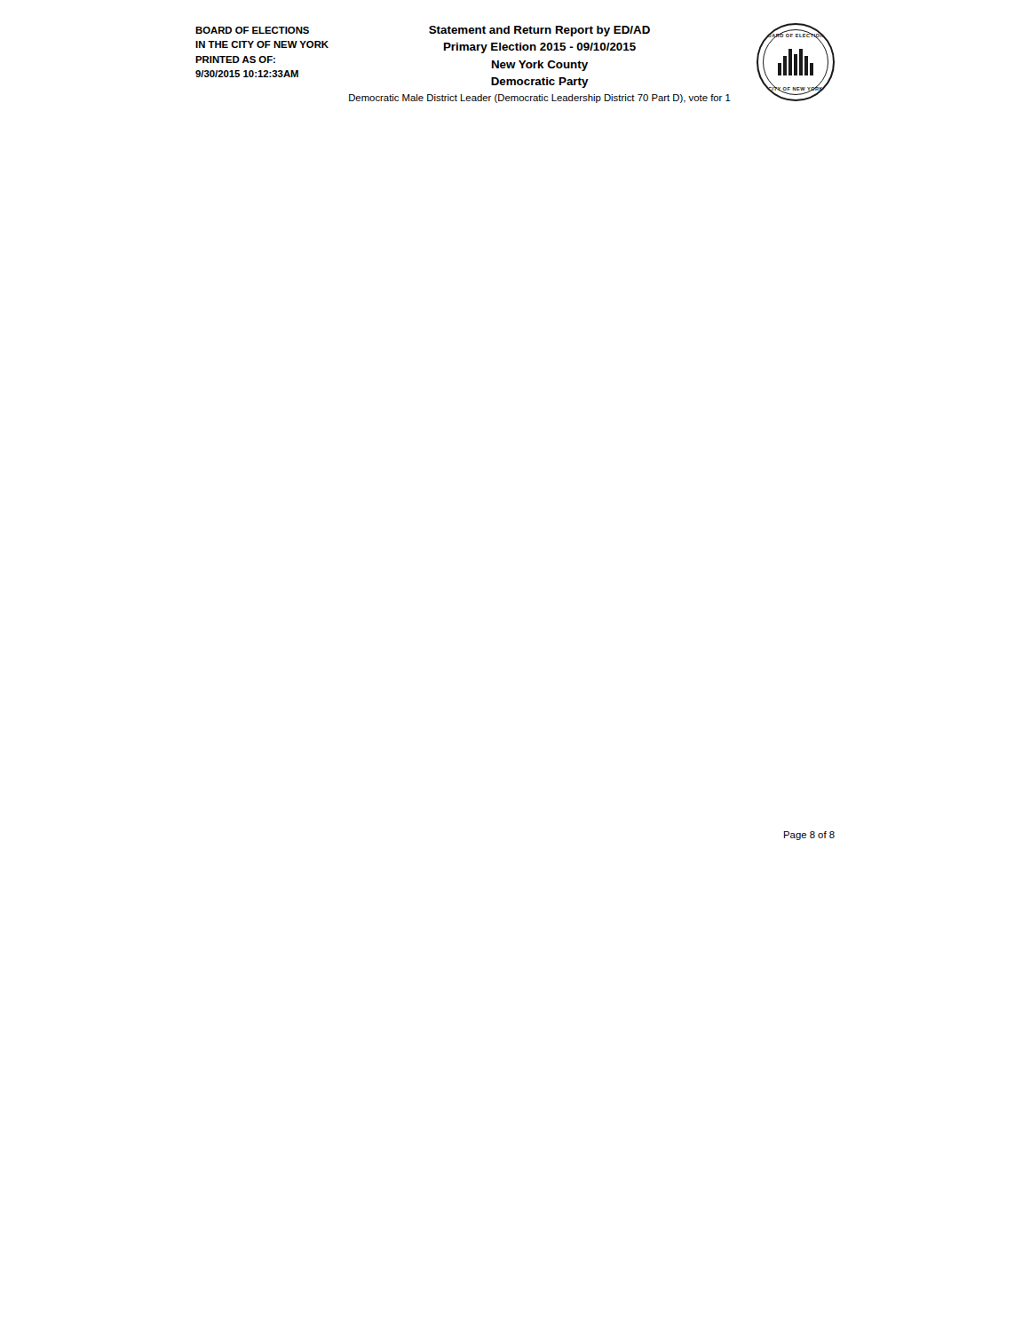BOARD OF ELECTIONS
IN THE CITY OF NEW YORK
PRINTED AS OF:
9/30/2015 10:12:33AM
Statement and Return Report by ED/AD
Primary Election 2015 - 09/10/2015
New York County
Democratic Party
Democratic Male District Leader (Democratic Leadership District 70 Part D), vote for 1
BOARD OF ELECTIONS
CITY OF NEW YORK
Page 8 of 8